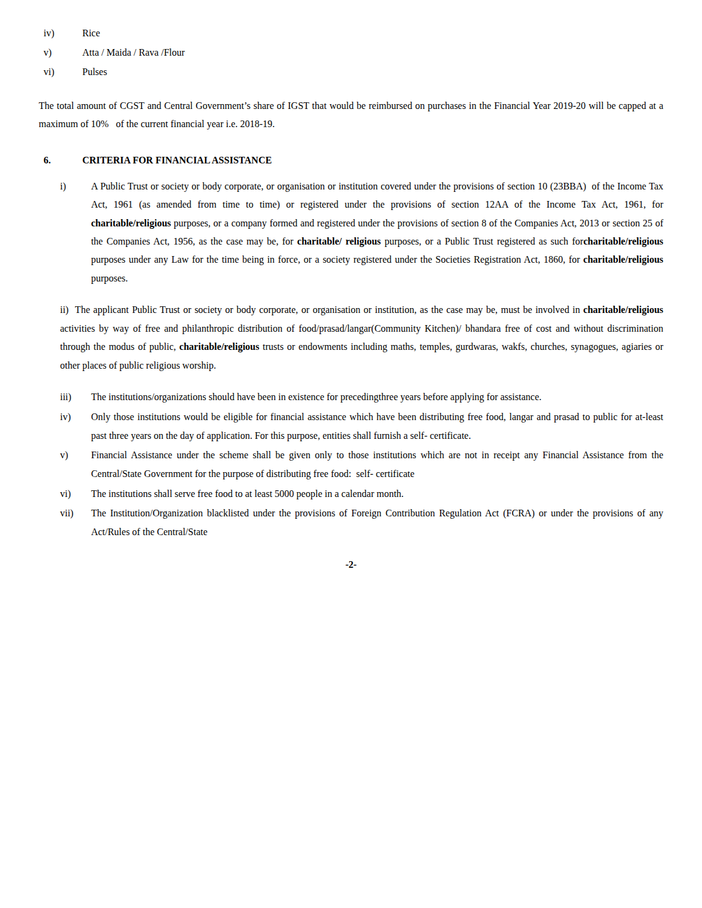iv) Rice
v) Atta / Maida / Rava /Flour
vi) Pulses
The total amount of CGST and Central Government’s share of IGST that would be reimbursed on purchases in the Financial Year 2019-20 will be capped at a maximum of 10% of the current financial year i.e. 2018-19.
6. CRITERIA FOR FINANCIAL ASSISTANCE
i) A Public Trust or society or body corporate, or organisation or institution covered under the provisions of section 10 (23BBA) of the Income Tax Act, 1961 (as amended from time to time) or registered under the provisions of section 12AA of the Income Tax Act, 1961, for charitable/religious purposes, or a company formed and registered under the provisions of section 8 of the Companies Act, 2013 or section 25 of the Companies Act, 1956, as the case may be, for charitable/ religious purposes, or a Public Trust registered as such forcharitable/religious purposes under any Law for the time being in force, or a society registered under the Societies Registration Act, 1860, for charitable/religious purposes.
ii) The applicant Public Trust or society or body corporate, or organisation or institution, as the case may be, must be involved in charitable/religious activities by way of free and philanthropic distribution of food/prasad/langar(Community Kitchen)/ bhandara free of cost and without discrimination through the modus of public, charitable/religious trusts or endowments including maths, temples, gurdwaras, wakfs, churches, synagogues, agiaries or other places of public religious worship.
iii) The institutions/organizations should have been in existence for precedingthree years before applying for assistance.
iv) Only those institutions would be eligible for financial assistance which have been distributing free food, langar and prasad to public for at-least past three years on the day of application. For this purpose, entities shall furnish a self- certificate.
v) Financial Assistance under the scheme shall be given only to those institutions which are not in receipt any Financial Assistance from the Central/State Government for the purpose of distributing free food: self- certificate
vi) The institutions shall serve free food to at least 5000 people in a calendar month.
vii) The Institution/Organization blacklisted under the provisions of Foreign Contribution Regulation Act (FCRA) or under the provisions of any Act/Rules of the Central/State
-2-